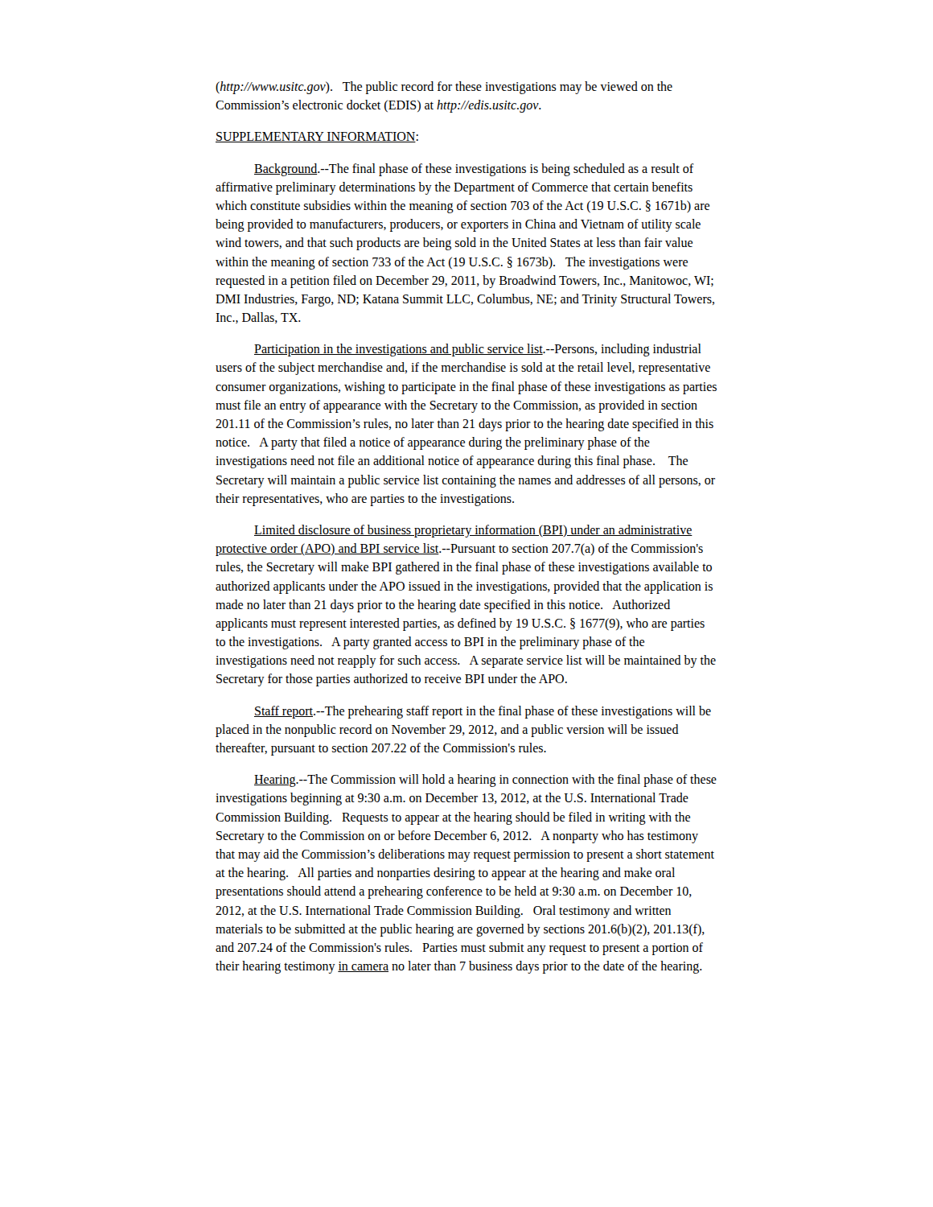(http://www.usitc.gov). The public record for these investigations may be viewed on the Commission’s electronic docket (EDIS) at http://edis.usitc.gov.
SUPPLEMENTARY INFORMATION:
Background.--The final phase of these investigations is being scheduled as a result of affirmative preliminary determinations by the Department of Commerce that certain benefits which constitute subsidies within the meaning of section 703 of the Act (19 U.S.C. § 1671b) are being provided to manufacturers, producers, or exporters in China and Vietnam of utility scale wind towers, and that such products are being sold in the United States at less than fair value within the meaning of section 733 of the Act (19 U.S.C. § 1673b). The investigations were requested in a petition filed on December 29, 2011, by Broadwind Towers, Inc., Manitowoc, WI; DMI Industries, Fargo, ND; Katana Summit LLC, Columbus, NE; and Trinity Structural Towers, Inc., Dallas, TX.
Participation in the investigations and public service list.--Persons, including industrial users of the subject merchandise and, if the merchandise is sold at the retail level, representative consumer organizations, wishing to participate in the final phase of these investigations as parties must file an entry of appearance with the Secretary to the Commission, as provided in section 201.11 of the Commission’s rules, no later than 21 days prior to the hearing date specified in this notice. A party that filed a notice of appearance during the preliminary phase of the investigations need not file an additional notice of appearance during this final phase. The Secretary will maintain a public service list containing the names and addresses of all persons, or their representatives, who are parties to the investigations.
Limited disclosure of business proprietary information (BPI) under an administrative protective order (APO) and BPI service list.--Pursuant to section 207.7(a) of the Commission's rules, the Secretary will make BPI gathered in the final phase of these investigations available to authorized applicants under the APO issued in the investigations, provided that the application is made no later than 21 days prior to the hearing date specified in this notice. Authorized applicants must represent interested parties, as defined by 19 U.S.C. § 1677(9), who are parties to the investigations. A party granted access to BPI in the preliminary phase of the investigations need not reapply for such access. A separate service list will be maintained by the Secretary for those parties authorized to receive BPI under the APO.
Staff report.--The prehearing staff report in the final phase of these investigations will be placed in the nonpublic record on November 29, 2012, and a public version will be issued thereafter, pursuant to section 207.22 of the Commission's rules.
Hearing.--The Commission will hold a hearing in connection with the final phase of these investigations beginning at 9:30 a.m. on December 13, 2012, at the U.S. International Trade Commission Building. Requests to appear at the hearing should be filed in writing with the Secretary to the Commission on or before December 6, 2012. A nonparty who has testimony that may aid the Commission’s deliberations may request permission to present a short statement at the hearing. All parties and nonparties desiring to appear at the hearing and make oral presentations should attend a prehearing conference to be held at 9:30 a.m. on December 10, 2012, at the U.S. International Trade Commission Building. Oral testimony and written materials to be submitted at the public hearing are governed by sections 201.6(b)(2), 201.13(f), and 207.24 of the Commission's rules. Parties must submit any request to present a portion of their hearing testimony in camera no later than 7 business days prior to the date of the hearing.